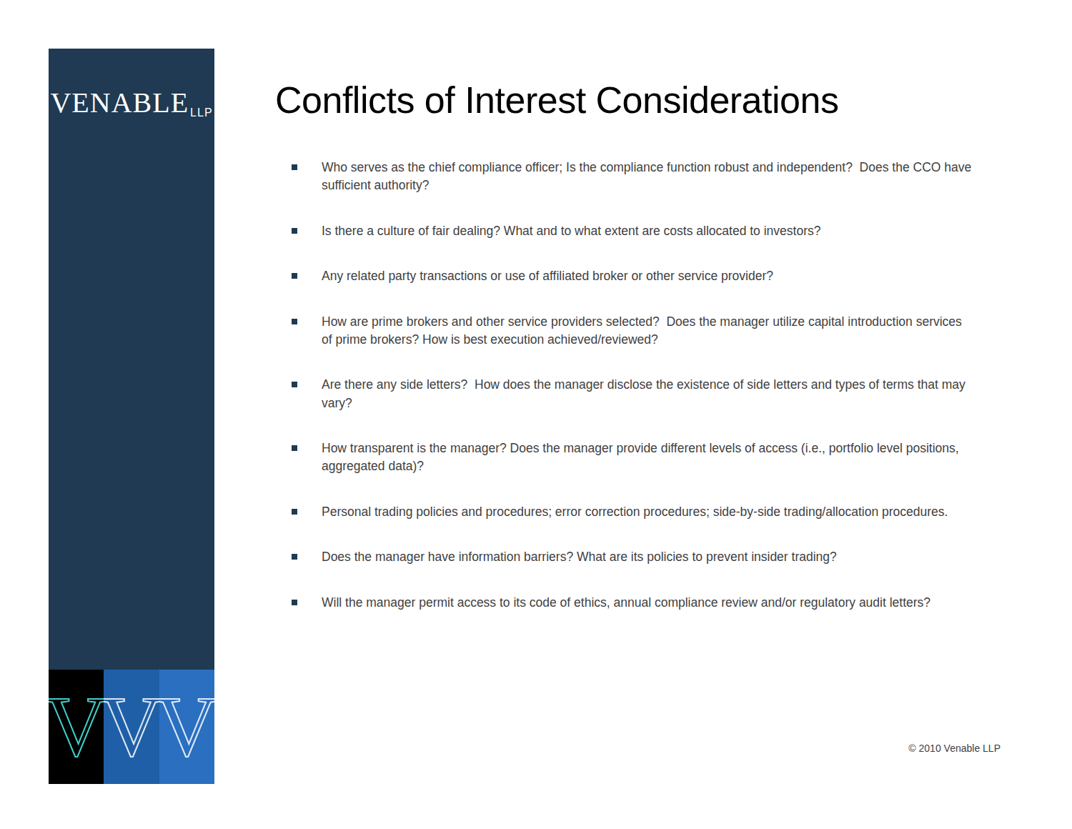VENABLE•LLP
Conflicts of Interest Considerations
Who serves as the chief compliance officer; Is the compliance function robust and independent? Does the CCO have sufficient authority?
Is there a culture of fair dealing? What and to what extent are costs allocated to investors?
Any related party transactions or use of affiliated broker or other service provider?
How are prime brokers and other service providers selected? Does the manager utilize capital introduction services of prime brokers? How is best execution achieved/reviewed?
Are there any side letters? How does the manager disclose the existence of side letters and types of terms that may vary?
How transparent is the manager? Does the manager provide different levels of access (i.e., portfolio level positions, aggregated data)?
Personal trading policies and procedures; error correction procedures; side-by-side trading/allocation procedures.
Does the manager have information barriers? What are its policies to prevent insider trading?
Will the manager permit access to its code of ethics, annual compliance review and/or regulatory audit letters?
© 2010 Venable LLP
V
V
V
23